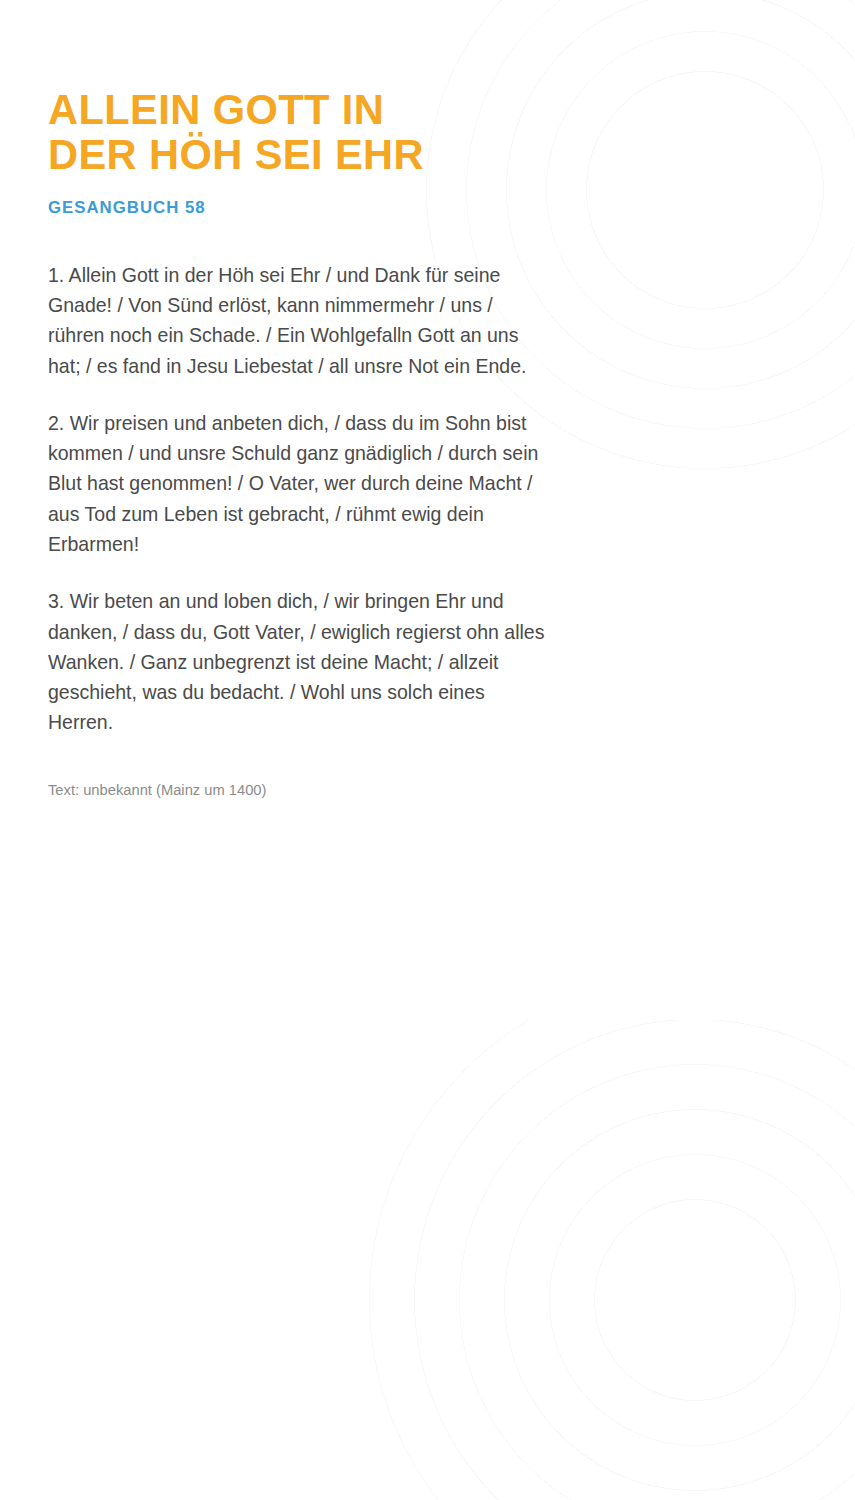Allein Gott in der Höh sei Ehr
Gesangbuch 58
1. Allein Gott in der Höh sei Ehr / und Dank für seine Gnade! / Von Sünd erlöst, kann nimmermehr / uns / rühren noch ein Schade. / Ein Wohlgefalln Gott an uns hat; / es fand in Jesu Liebestat / all unsre Not ein Ende.
2. Wir preisen und anbeten dich, / dass du im Sohn bist kommen / und unsre Schuld ganz gnädiglich / durch sein Blut hast genommen! / O Vater, wer durch deine Macht / aus Tod zum Leben ist gebracht, / rühmt ewig dein Erbarmen!
3. Wir beten an und loben dich, / wir bringen Ehr und danken, / dass du, Gott Vater, / ewiglich regierst ohn alles Wanken. / Ganz unbegrenzt ist deine Macht; / allzeit geschieht, was du bedacht. / Wohl uns solch eines Herren.
Text: unbekannt (Mainz um 1400)